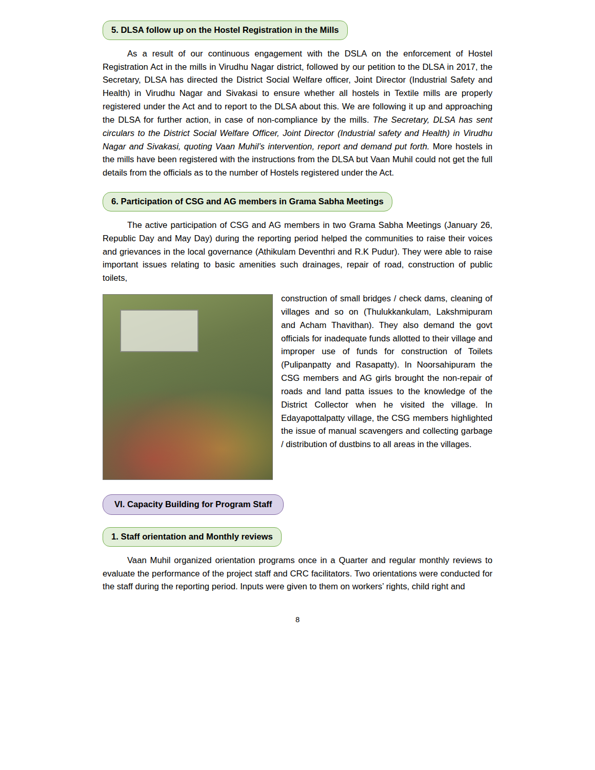5. DLSA follow up on the Hostel Registration in the Mills
As a result of our continuous engagement with the DSLA on the enforcement of Hostel Registration Act in the mills in Virudhu Nagar district, followed by our petition to the DLSA in 2017, the Secretary, DLSA has directed the District Social Welfare officer, Joint Director (Industrial Safety and Health) in Virudhu Nagar and Sivakasi to ensure whether all hostels in Textile mills are properly registered under the Act and to report to the DLSA about this. We are following it up and approaching the DLSA for further action, in case of non-compliance by the mills. The Secretary, DLSA has sent circulars to the District Social Welfare Officer, Joint Director (Industrial safety and Health) in Virudhu Nagar and Sivakasi, quoting Vaan Muhil’s intervention, report and demand put forth. More hostels in the mills have been registered with the instructions from the DLSA but Vaan Muhil could not get the full details from the officials as to the number of Hostels registered under the Act.
6. Participation of CSG and AG members in Grama Sabha Meetings
The active participation of CSG and AG members in two Grama Sabha Meetings (January 26, Republic Day and May Day) during the reporting period helped the communities to raise their voices and grievances in the local governance (Athikulam Deventhri and R.K Pudur). They were able to raise important issues relating to basic amenities such drainages, repair of road, construction of public toilets,
construction of small bridges / check dams, cleaning of villages and so on (Thulukkankulam, Lakshmipuram and Acham Thavithan). They also demand the govt officials for inadequate funds allotted to their village and improper use of funds for construction of Toilets (Pulipanpatty and Rasapatty). In Noorsahipuram the CSG members and AG girls brought the non-repair of roads and land patta issues to the knowledge of the District Collector when he visited the village. In Edayapottalpatty village, the CSG members highlighted the issue of manual scavengers and collecting garbage / distribution of dustbins to all areas in the villages.
VI. Capacity Building for Program Staff
1. Staff orientation and Monthly reviews
Vaan Muhil organized orientation programs once in a Quarter and regular monthly reviews to evaluate the performance of the project staff and CRC facilitators. Two orientations were conducted for the staff during the reporting period. Inputs were given to them on workers’ rights, child right and
8